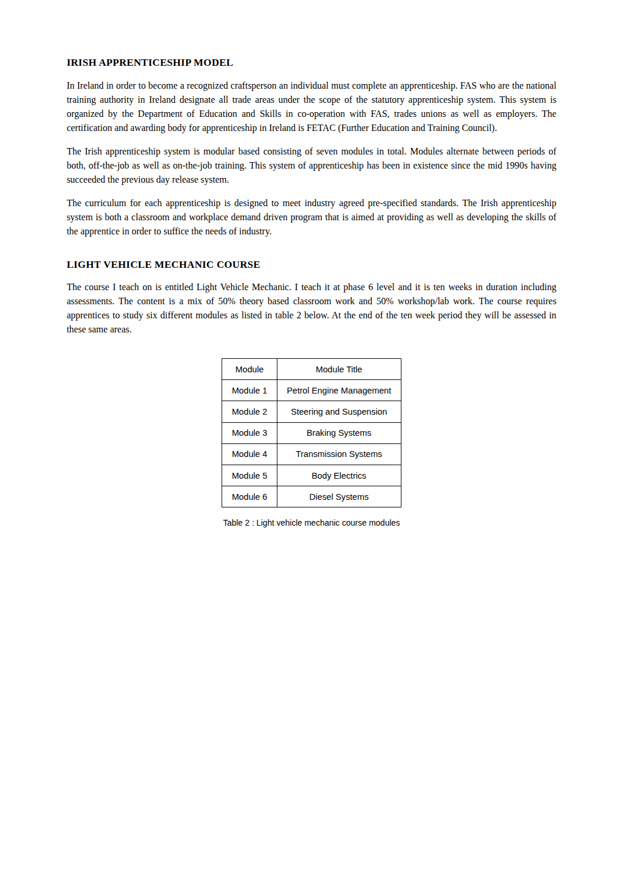Irish Apprenticeship Model
In Ireland in order to become a recognized craftsperson an individual must complete an apprenticeship. FAS who are the national training authority in Ireland designate all trade areas under the scope of the statutory apprenticeship system. This system is organized by the Department of Education and Skills in co-operation with FAS, trades unions as well as employers. The certification and awarding body for apprenticeship in Ireland is FETAC (Further Education and Training Council).
The Irish apprenticeship system is modular based consisting of seven modules in total. Modules alternate between periods of both, off-the-job as well as on-the-job training. This system of apprenticeship has been in existence since the mid 1990s having succeeded the previous day release system.
The curriculum for each apprenticeship is designed to meet industry agreed pre-specified standards. The Irish apprenticeship system is both a classroom and workplace demand driven program that is aimed at providing as well as developing the skills of the apprentice in order to suffice the needs of industry.
Light Vehicle Mechanic Course
The course I teach on is entitled Light Vehicle Mechanic. I teach it at phase 6 level and it is ten weeks in duration including assessments. The content is a mix of 50% theory based classroom work and 50% workshop/lab work. The course requires apprentices to study six different modules as listed in table 2 below. At the end of the ten week period they will be assessed in these same areas.
Table 2 : Light vehicle mechanic course modules
| Module | Module Title |
| Module 1 | Petrol Engine Management |
| Module 2 | Steering and Suspension |
| Module 3 | Braking Systems |
| Module 4 | Transmission Systems |
| Module 5 | Body Electrics |
| Module 6 | Diesel Systems |